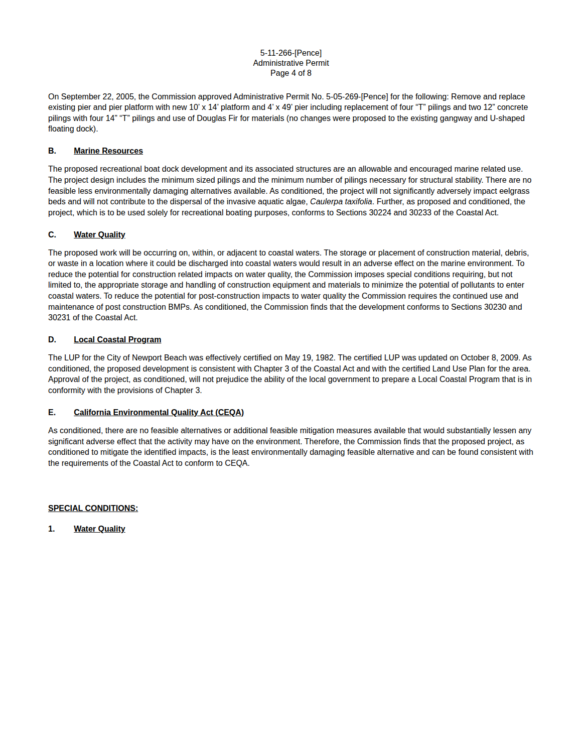5-11-266-[Pence]
Administrative Permit
Page 4 of 8
On September 22, 2005, the Commission approved Administrative Permit No. 5-05-269-[Pence] for the following: Remove and replace existing pier and pier platform with new 10’ x 14’ platform and 4’ x 49’ pier including replacement of four “T” pilings and two 12” concrete pilings with four 14” “T” pilings and use of Douglas Fir for materials (no changes were proposed to the existing gangway and U-shaped floating dock).
B. Marine Resources
The proposed recreational boat dock development and its associated structures are an allowable and encouraged marine related use. The project design includes the minimum sized pilings and the minimum number of pilings necessary for structural stability. There are no feasible less environmentally damaging alternatives available. As conditioned, the project will not significantly adversely impact eelgrass beds and will not contribute to the dispersal of the invasive aquatic algae, Caulerpa taxifolia. Further, as proposed and conditioned, the project, which is to be used solely for recreational boating purposes, conforms to Sections 30224 and 30233 of the Coastal Act.
C. Water Quality
The proposed work will be occurring on, within, or adjacent to coastal waters. The storage or placement of construction material, debris, or waste in a location where it could be discharged into coastal waters would result in an adverse effect on the marine environment. To reduce the potential for construction related impacts on water quality, the Commission imposes special conditions requiring, but not limited to, the appropriate storage and handling of construction equipment and materials to minimize the potential of pollutants to enter coastal waters. To reduce the potential for post-construction impacts to water quality the Commission requires the continued use and maintenance of post construction BMPs. As conditioned, the Commission finds that the development conforms to Sections 30230 and 30231 of the Coastal Act.
D. Local Coastal Program
The LUP for the City of Newport Beach was effectively certified on May 19, 1982. The certified LUP was updated on October 8, 2009. As conditioned, the proposed development is consistent with Chapter 3 of the Coastal Act and with the certified Land Use Plan for the area. Approval of the project, as conditioned, will not prejudice the ability of the local government to prepare a Local Coastal Program that is in conformity with the provisions of Chapter 3.
E. California Environmental Quality Act (CEQA)
As conditioned, there are no feasible alternatives or additional feasible mitigation measures available that would substantially lessen any significant adverse effect that the activity may have on the environment. Therefore, the Commission finds that the proposed project, as conditioned to mitigate the identified impacts, is the least environmentally damaging feasible alternative and can be found consistent with the requirements of the Coastal Act to conform to CEQA.
SPECIAL CONDITIONS:
1. Water Quality